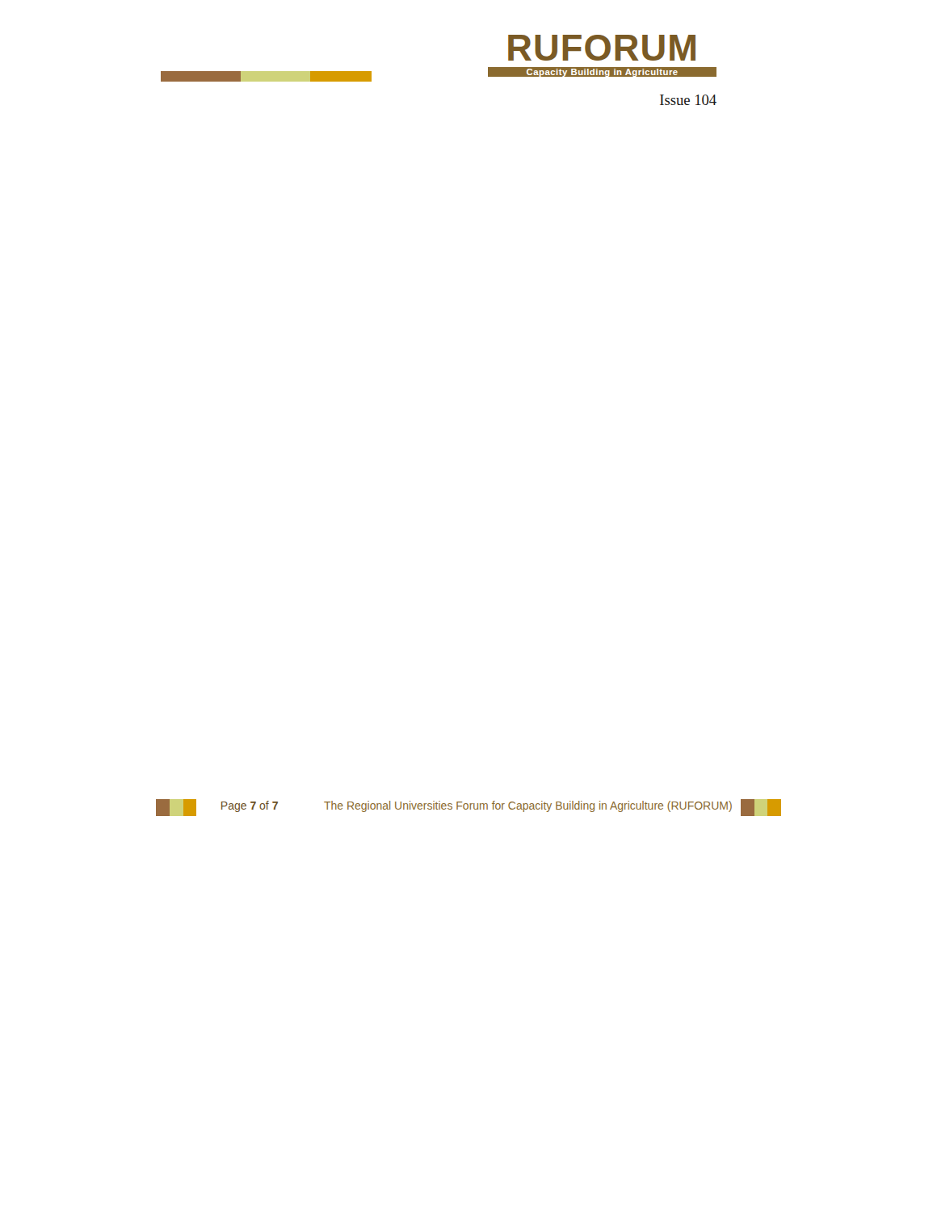RUFORUM
Capacity Building in Agriculture
Issue 104
Page 7 of 7 The Regional Universities Forum for Capacity Building in Agriculture (RUFORUM)